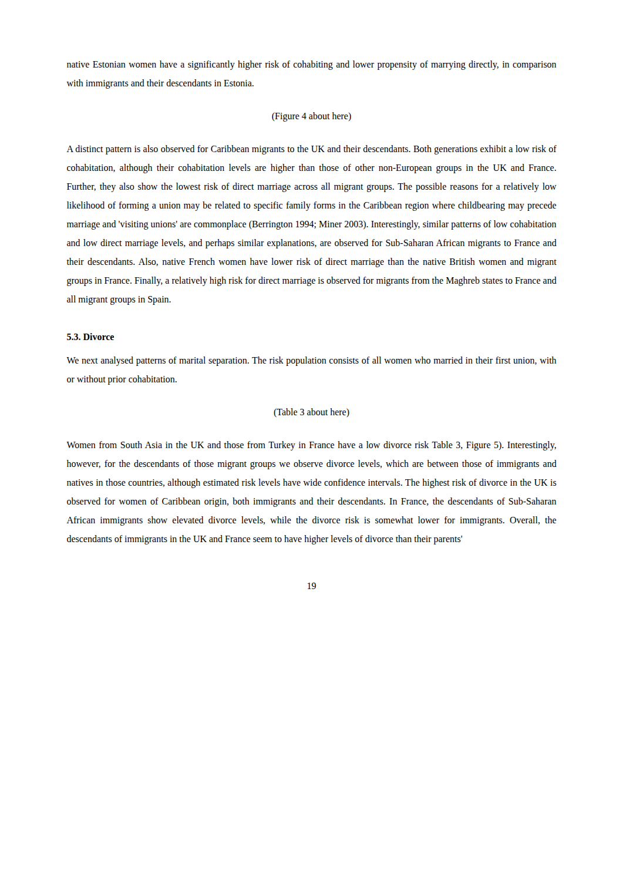native Estonian women have a significantly higher risk of cohabiting and lower propensity of marrying directly, in comparison with immigrants and their descendants in Estonia.
(Figure 4 about here)
A distinct pattern is also observed for Caribbean migrants to the UK and their descendants. Both generations exhibit a low risk of cohabitation, although their cohabitation levels are higher than those of other non-European groups in the UK and France. Further, they also show the lowest risk of direct marriage across all migrant groups. The possible reasons for a relatively low likelihood of forming a union may be related to specific family forms in the Caribbean region where childbearing may precede marriage and 'visiting unions' are commonplace (Berrington 1994; Miner 2003). Interestingly, similar patterns of low cohabitation and low direct marriage levels, and perhaps similar explanations, are observed for Sub-Saharan African migrants to France and their descendants. Also, native French women have lower risk of direct marriage than the native British women and migrant groups in France. Finally, a relatively high risk for direct marriage is observed for migrants from the Maghreb states to France and all migrant groups in Spain.
5.3. Divorce
We next analysed patterns of marital separation. The risk population consists of all women who married in their first union, with or without prior cohabitation.
(Table 3 about here)
Women from South Asia in the UK and those from Turkey in France have a low divorce risk Table 3, Figure 5). Interestingly, however, for the descendants of those migrant groups we observe divorce levels, which are between those of immigrants and natives in those countries, although estimated risk levels have wide confidence intervals. The highest risk of divorce in the UK is observed for women of Caribbean origin, both immigrants and their descendants. In France, the descendants of Sub-Saharan African immigrants show elevated divorce levels, while the divorce risk is somewhat lower for immigrants. Overall, the descendants of immigrants in the UK and France seem to have higher levels of divorce than their parents'
19